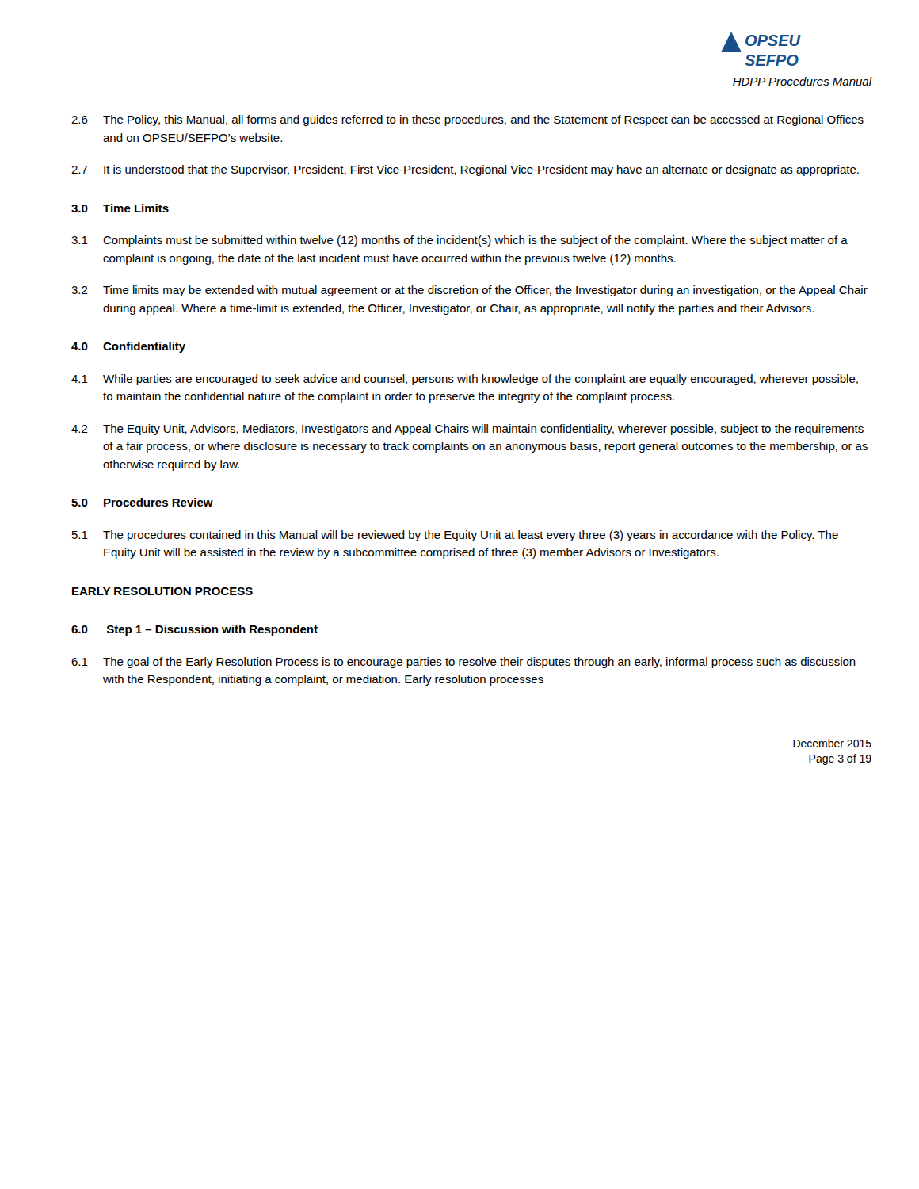OPSEU
SEFPO
HDPP Procedures Manual
2.6
The Policy, this Manual, all forms and guides referred to in these procedures, and the Statement of Respect can be accessed at Regional Offices and on OPSEU/SEFPO’s website.
2.7
It is understood that the Supervisor, President, First Vice-President, Regional Vice-President may have an alternate or designate as appropriate.
3.0
Time Limits
3.1
Complaints must be submitted within twelve (12) months of the incident(s) which is the subject of the complaint. Where the subject matter of a complaint is ongoing, the date of the last incident must have occurred within the previous twelve (12) months.
3.2
Time limits may be extended with mutual agreement or at the discretion of the Officer, the Investigator during an investigation, or the Appeal Chair during appeal. Where a time-limit is extended, the Officer, Investigator, or Chair, as appropriate, will notify the parties and their Advisors.
4.0
Confidentiality
4.1
While parties are encouraged to seek advice and counsel, persons with knowledge of the complaint are equally encouraged, wherever possible, to maintain the confidential nature of the complaint in order to preserve the integrity of the complaint process.
4.2
The Equity Unit, Advisors, Mediators, Investigators and Appeal Chairs will maintain confidentiality, wherever possible, subject to the requirements of a fair process, or where disclosure is necessary to track complaints on an anonymous basis, report general outcomes to the membership, or as otherwise required by law.
5.0
Procedures Review
5.1
The procedures contained in this Manual will be reviewed by the Equity Unit at least every three (3) years in accordance with the Policy. The Equity Unit will be assisted in the review by a subcommittee comprised of three (3) member Advisors or Investigators.
EARLY RESOLUTION PROCESS
6.0
Step 1 – Discussion with Respondent
6.1
The goal of the Early Resolution Process is to encourage parties to resolve their disputes through an early, informal process such as discussion with the Respondent, initiating a complaint, or mediation. Early resolution processes
December 2015
Page 3 of 19